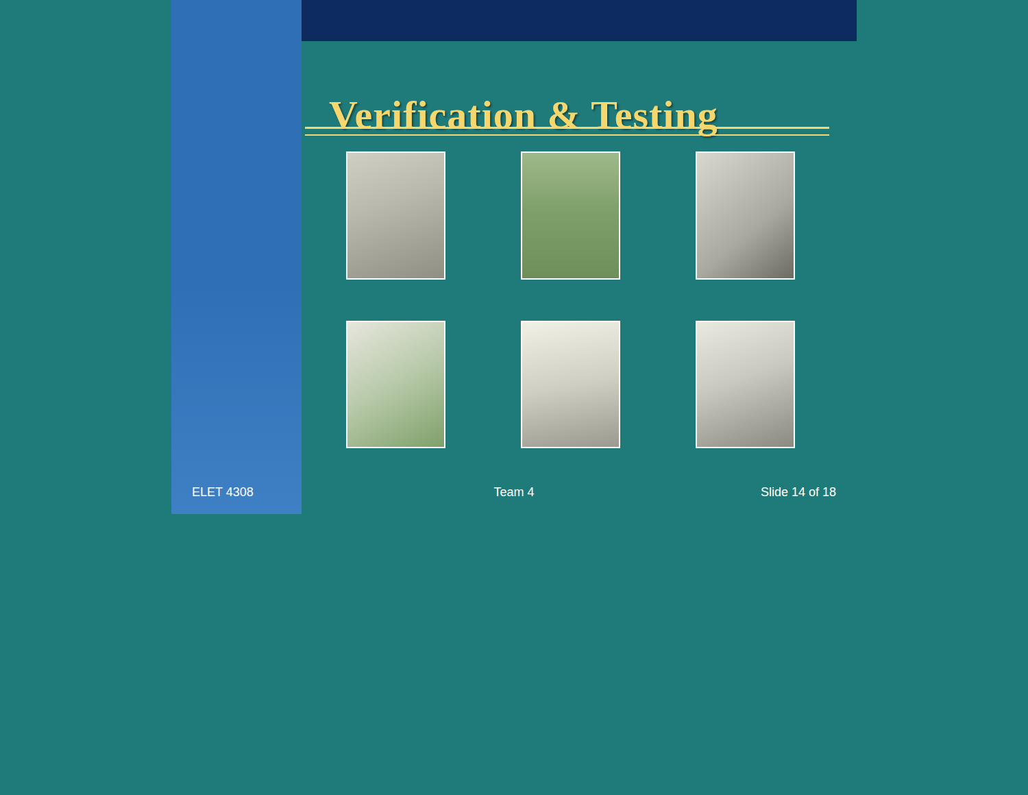Verification & Testing
ELET 4308 Team 4 Slide 14 of 18